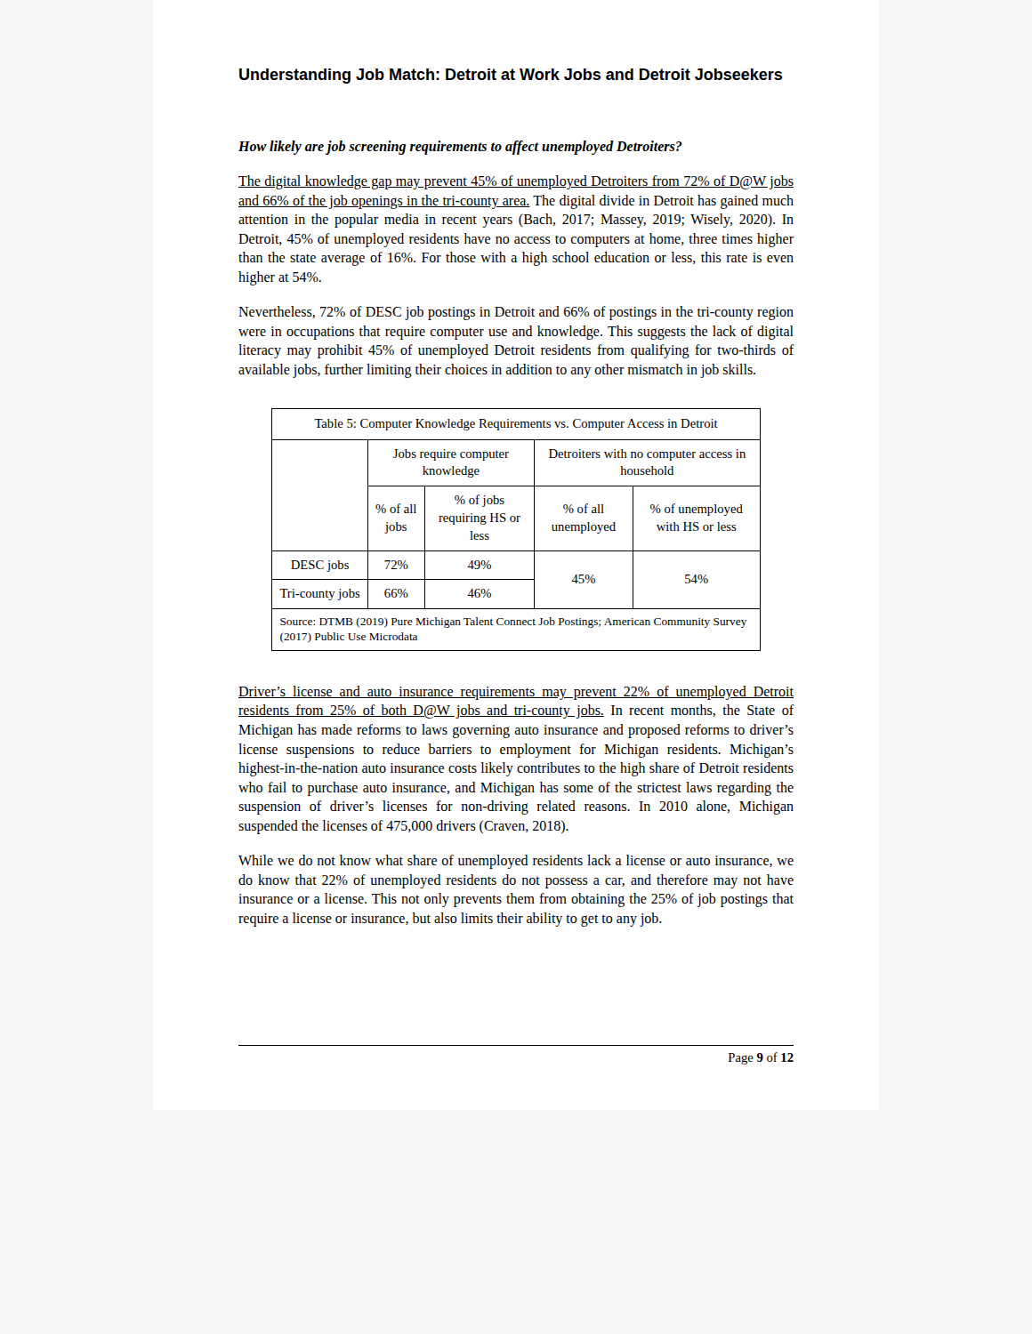Understanding Job Match: Detroit at Work Jobs and Detroit Jobseekers
How likely are job screening requirements to affect unemployed Detroiters?
The digital knowledge gap may prevent 45% of unemployed Detroiters from 72% of D@W jobs and 66% of the job openings in the tri-county area. The digital divide in Detroit has gained much attention in the popular media in recent years (Bach, 2017; Massey, 2019; Wisely, 2020). In Detroit, 45% of unemployed residents have no access to computers at home, three times higher than the state average of 16%. For those with a high school education or less, this rate is even higher at 54%.
Nevertheless, 72% of DESC job postings in Detroit and 66% of postings in the tri-county region were in occupations that require computer use and knowledge. This suggests the lack of digital literacy may prohibit 45% of unemployed Detroit residents from qualifying for two-thirds of available jobs, further limiting their choices in addition to any other mismatch in job skills.
Table 5: Computer Knowledge Requirements vs. Computer Access in Detroit
| | Jobs require computer knowledge | Detroiters with no computer access in household |
| % of all jobs | % of jobs requiring HS or less | % of all unemployed | % of unemployed with HS or less |
| DESC jobs | 72% | 49% | 45% | 54% |
| Tri-county jobs | 66% | 46% |
| Source: DTMB (2019) Pure Michigan Talent Connect Job Postings; American Community Survey (2017) Public Use Microdata |
Driver’s license and auto insurance requirements may prevent 22% of unemployed Detroit residents from 25% of both D@W jobs and tri-county jobs. In recent months, the State of Michigan has made reforms to laws governing auto insurance and proposed reforms to driver’s license suspensions to reduce barriers to employment for Michigan residents. Michigan’s highest-in-the-nation auto insurance costs likely contributes to the high share of Detroit residents who fail to purchase auto insurance, and Michigan has some of the strictest laws regarding the suspension of driver’s licenses for non-driving related reasons. In 2010 alone, Michigan suspended the licenses of 475,000 drivers (Craven, 2018).
While we do not know what share of unemployed residents lack a license or auto insurance, we do know that 22% of unemployed residents do not possess a car, and therefore may not have insurance or a license. This not only prevents them from obtaining the 25% of job postings that require a license or insurance, but also limits their ability to get to any job.
Page 9 of 12